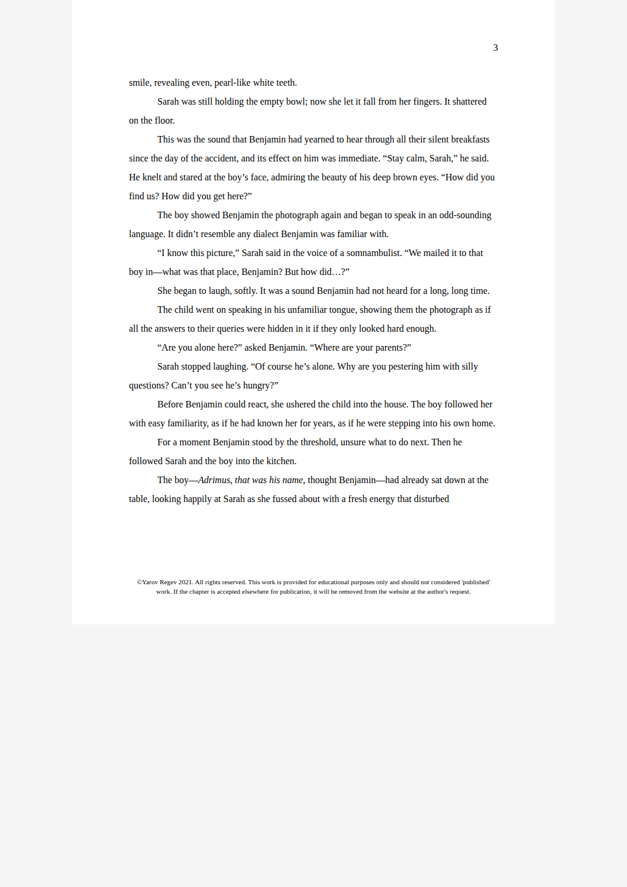3
smile, revealing even, pearl-like white teeth.
Sarah was still holding the empty bowl; now she let it fall from her fingers. It shattered on the floor.
This was the sound that Benjamin had yearned to hear through all their silent breakfasts since the day of the accident, and its effect on him was immediate. “Stay calm, Sarah,” he said. He knelt and stared at the boy’s face, admiring the beauty of his deep brown eyes. “How did you find us? How did you get here?”
The boy showed Benjamin the photograph again and began to speak in an odd-sounding language. It didn’t resemble any dialect Benjamin was familiar with.
“I know this picture,” Sarah said in the voice of a somnambulist. “We mailed it to that boy in—what was that place, Benjamin? But how did…?”
She began to laugh, softly. It was a sound Benjamin had not heard for a long, long time.
The child went on speaking in his unfamiliar tongue, showing them the photograph as if all the answers to their queries were hidden in it if they only looked hard enough.
“Are you alone here?” asked Benjamin. “Where are your parents?”
Sarah stopped laughing. “Of course he’s alone. Why are you pestering him with silly questions? Can’t you see he’s hungry?”
Before Benjamin could react, she ushered the child into the house. The boy followed her with easy familiarity, as if he had known her for years, as if he were stepping into his own home.
For a moment Benjamin stood by the threshold, unsure what to do next. Then he followed Sarah and the boy into the kitchen.
The boy—Adrimus, that was his name, thought Benjamin—had already sat down at the table, looking happily at Sarah as she fussed about with a fresh energy that disturbed
©Yarov Regev 2021. All rights reserved. This work is provided for educational purposes only and should not considered 'published' work. If the chapter is accepted elsewhere for publication, it will be removed from the website at the author's request.